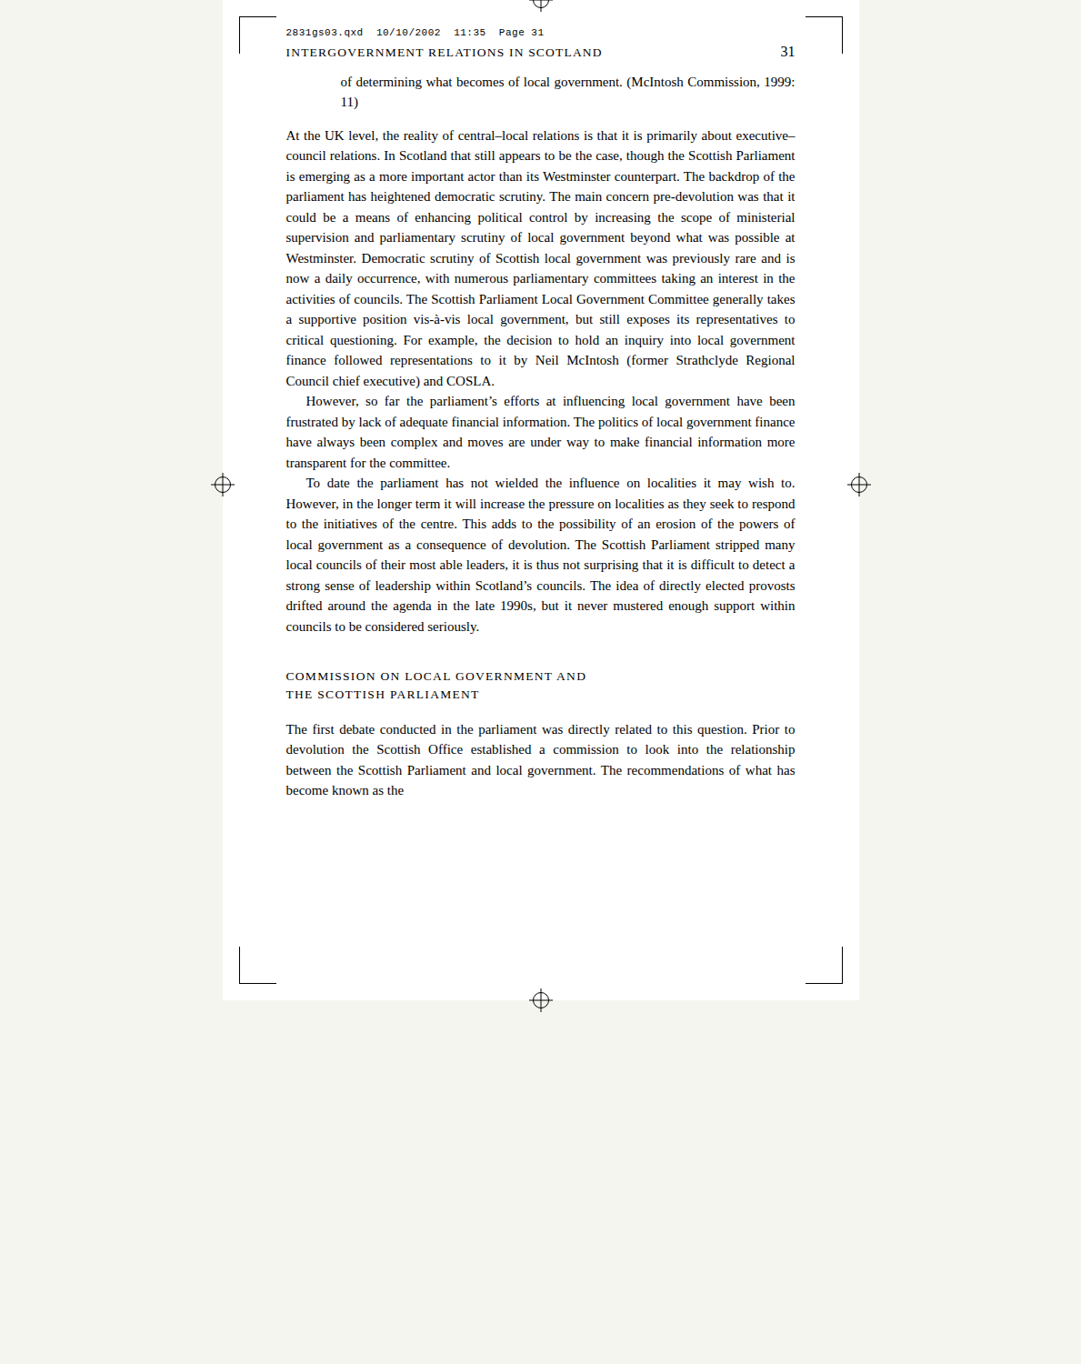2831gs03.qxd 10/10/2002 11:35 Page 31
Intergovernment Relations in Scotland 31
of determining what becomes of local government. (McIntosh Commission, 1999: 11)
At the UK level, the reality of central–local relations is that it is primarily about executive–council relations. In Scotland that still appears to be the case, though the Scottish Parliament is emerging as a more important actor than its Westminster counterpart. The backdrop of the parliament has heightened democratic scrutiny. The main concern pre-devolution was that it could be a means of enhancing political control by increasing the scope of ministerial supervision and parliamentary scrutiny of local government beyond what was possible at Westminster. Democratic scrutiny of Scottish local government was previously rare and is now a daily occurrence, with numerous parliamentary committees taking an interest in the activities of councils. The Scottish Parliament Local Government Committee generally takes a supportive position vis-à-vis local government, but still exposes its representatives to critical questioning. For example, the decision to hold an inquiry into local government finance followed representations to it by Neil McIntosh (former Strathclyde Regional Council chief executive) and COSLA.
However, so far the parliament’s efforts at influencing local government have been frustrated by lack of adequate financial information. The politics of local government finance have always been complex and moves are under way to make financial information more transparent for the committee.
To date the parliament has not wielded the influence on localities it may wish to. However, in the longer term it will increase the pressure on localities as they seek to respond to the initiatives of the centre. This adds to the possibility of an erosion of the powers of local government as a consequence of devolution. The Scottish Parliament stripped many local councils of their most able leaders, it is thus not surprising that it is difficult to detect a strong sense of leadership within Scotland’s councils. The idea of directly elected provosts drifted around the agenda in the late 1990s, but it never mustered enough support within councils to be considered seriously.
Commission on Local Government and
the Scottish Parliament
The first debate conducted in the parliament was directly related to this question. Prior to devolution the Scottish Office established a commission to look into the relationship between the Scottish Parliament and local government. The recommendations of what has become known as the